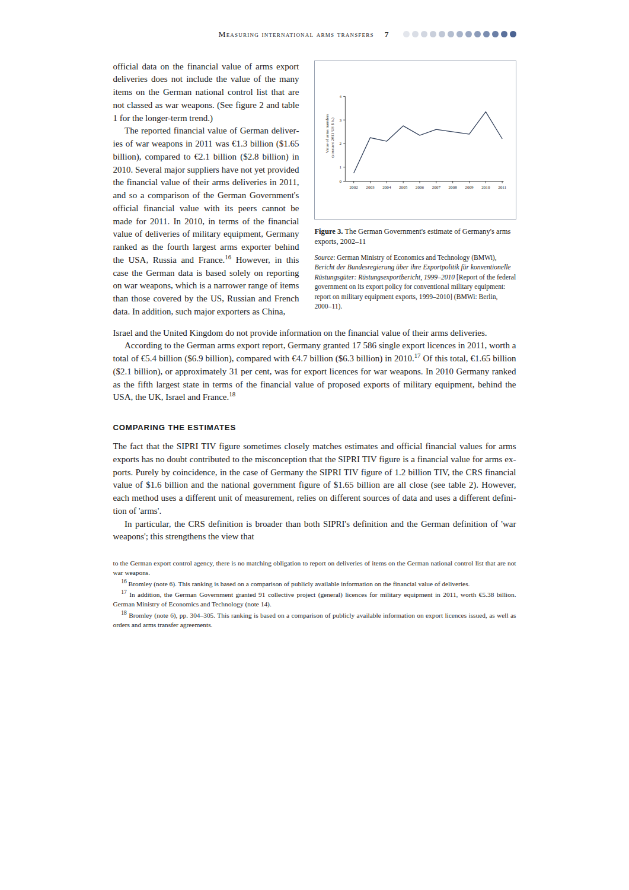Measuring international arms transfers 7
official data on the financial value of arms export deliveries does not include the value of the many items on the German national control list that are not classed as war weapons. (See figure 2 and table 1 for the longer-term trend.)
The reported financial value of German deliveries of war weapons in 2011 was €1.3 billion ($1.65 billion), compared to €2.1 billion ($2.8 billion) in 2010. Several major suppliers have not yet provided the financial value of their arms deliveries in 2011, and so a comparison of the German Government's official financial value with its peers cannot be made for 2011. In 2010, in terms of the financial value of deliveries of military equipment, Germany ranked as the fourth largest arms exporter behind the USA, Russia and France.16 However, in this case the German data is based solely on reporting on war weapons, which is a narrower range of items than those covered by the US, Russian and French data. In addition, such major exporters as China,
Value of arms transfers (constant 2011 US $ b.) 4 3 2 1 0 2002 2003 2004 2005 2006 2007 2008 2009 2010 2011
Figure 3. The German Government's estimate of Germany's arms exports, 2002–11 Source: German Ministry of Economics and Technology (BMWi), Bericht der Bundesregierung über ihre Exportpolitik für konventionelle Rüstungsgüter: Rüstungsexportbericht, 1999–2010 [Report of the federal government on its export policy for conventional military equipment: report on military equipment exports, 1999–2010] (BMWi: Berlin, 2000–11).
Israel and the United Kingdom do not provide information on the financial value of their arms deliveries.
According to the German arms export report, Germany granted 17 586 single export licences in 2011, worth a total of €5.4 billion ($6.9 billion), compared with €4.7 billion ($6.3 billion) in 2010.17 Of this total, €1.65 billion ($2.1 billion), or approximately 31 per cent, was for export licences for war weapons. In 2010 Germany ranked as the fifth largest state in terms of the financial value of proposed exports of military equipment, behind the USA, the UK, Israel and France.18
Comparing the estimates
The fact that the SIPRI TIV figure sometimes closely matches estimates and official financial values for arms exports has no doubt contributed to the misconception that the SIPRI TIV figure is a financial value for arms exports. Purely by coincidence, in the case of Germany the SIPRI TIV figure of 1.2 billion TIV, the CRS financial value of $1.6 billion and the national government figure of $1.65 billion are all close (see table 2). However, each method uses a different unit of measurement, relies on different sources of data and uses a different definition of 'arms'.
In particular, the CRS definition is broader than both SIPRI's definition and the German definition of 'war weapons'; this strengthens the view that
to the German export control agency, there is no matching obligation to report on deliveries of items on the German national control list that are not war weapons.
16 Bromley (note 6). This ranking is based on a comparison of publicly available information on the financial value of deliveries.
17 In addition, the German Government granted 91 collective project (general) licences for military equipment in 2011, worth €5.38 billion. German Ministry of Economics and Technology (note 14).
18 Bromley (note 6), pp. 304–305. This ranking is based on a comparison of publicly available information on export licences issued, as well as orders and arms transfer agreements.